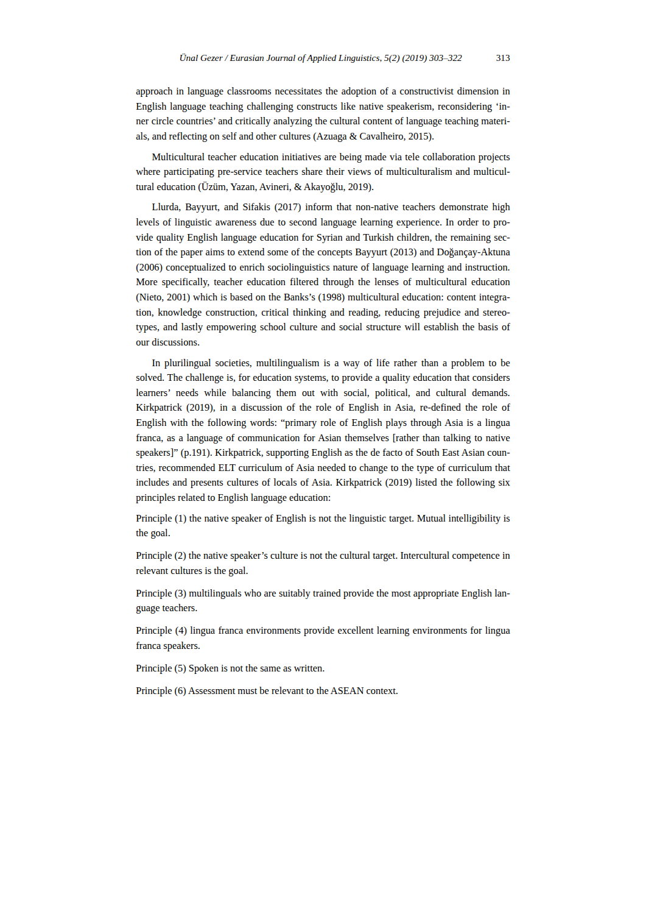Ünal Gezer / Eurasian Journal of Applied Linguistics, 5(2) (2019) 303–322 313
approach in language classrooms necessitates the adoption of a constructivist dimension in English language teaching challenging constructs like native speakerism, reconsidering ‘inner circle countries’ and critically analyzing the cultural content of language teaching materials, and reflecting on self and other cultures (Azuaga & Cavalheiro, 2015).
Multicultural teacher education initiatives are being made via tele collaboration projects where participating pre-service teachers share their views of multiculturalism and multicultural education (Üzüm, Yazan, Avineri, & Akayoğlu, 2019).
Llurda, Bayyurt, and Sifakis (2017) inform that non-native teachers demonstrate high levels of linguistic awareness due to second language learning experience. In order to provide quality English language education for Syrian and Turkish children, the remaining section of the paper aims to extend some of the concepts Bayyurt (2013) and Doğançay-Aktuna (2006) conceptualized to enrich sociolinguistics nature of language learning and instruction. More specifically, teacher education filtered through the lenses of multicultural education (Nieto, 2001) which is based on the Banks’s (1998) multicultural education: content integration, knowledge construction, critical thinking and reading, reducing prejudice and stereotypes, and lastly empowering school culture and social structure will establish the basis of our discussions.
In plurilingual societies, multilingualism is a way of life rather than a problem to be solved. The challenge is, for education systems, to provide a quality education that considers learners’ needs while balancing them out with social, political, and cultural demands. Kirkpatrick (2019), in a discussion of the role of English in Asia, re-defined the role of English with the following words: “primary role of English plays through Asia is a lingua franca, as a language of communication for Asian themselves [rather than talking to native speakers]” (p.191). Kirkpatrick, supporting English as the de facto of South East Asian countries, recommended ELT curriculum of Asia needed to change to the type of curriculum that includes and presents cultures of locals of Asia. Kirkpatrick (2019) listed the following six principles related to English language education:
Principle (1) the native speaker of English is not the linguistic target. Mutual intelligibility is the goal.
Principle (2) the native speaker’s culture is not the cultural target. Intercultural competence in relevant cultures is the goal.
Principle (3) multilinguals who are suitably trained provide the most appropriate English language teachers.
Principle (4) lingua franca environments provide excellent learning environments for lingua franca speakers.
Principle (5) Spoken is not the same as written.
Principle (6) Assessment must be relevant to the ASEAN context.